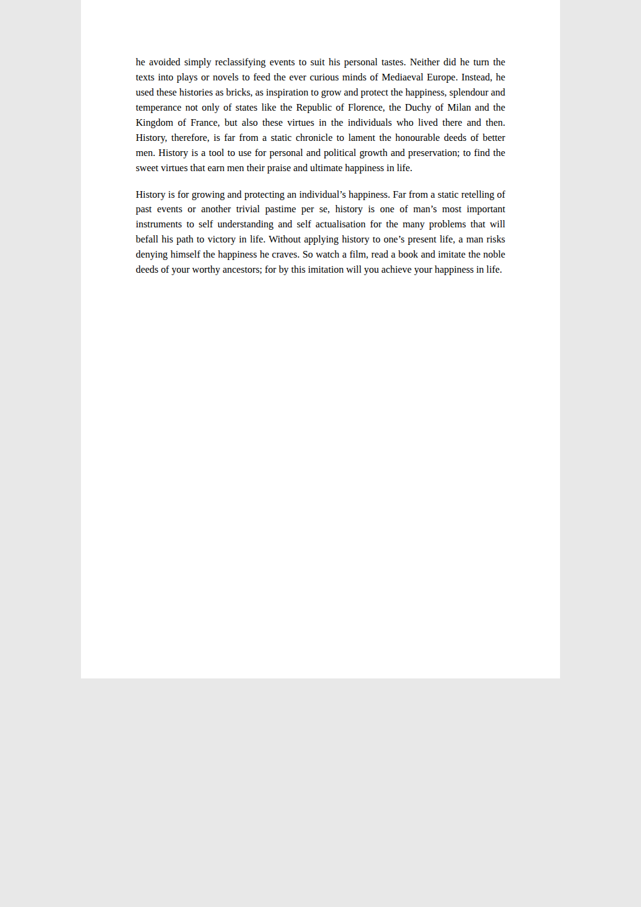he avoided simply reclassifying events to suit his personal tastes. Neither did he turn the texts into plays or novels to feed the ever curious minds of Mediaeval Europe. Instead, he used these histories as bricks, as inspiration to grow and protect the happiness, splendour and temperance not only of states like the Republic of Florence, the Duchy of Milan and the Kingdom of France, but also these virtues in the individuals who lived there and then. History, therefore, is far from a static chronicle to lament the honourable deeds of better men. History is a tool to use for personal and political growth and preservation; to find the sweet virtues that earn men their praise and ultimate happiness in life.
History is for growing and protecting an individual’s happiness. Far from a static retelling of past events or another trivial pastime per se, history is one of man’s most important instruments to self understanding and self actualisation for the many problems that will befall his path to victory in life. Without applying history to one’s present life, a man risks denying himself the happiness he craves. So watch a film, read a book and imitate the noble deeds of your worthy ancestors; for by this imitation will you achieve your happiness in life.